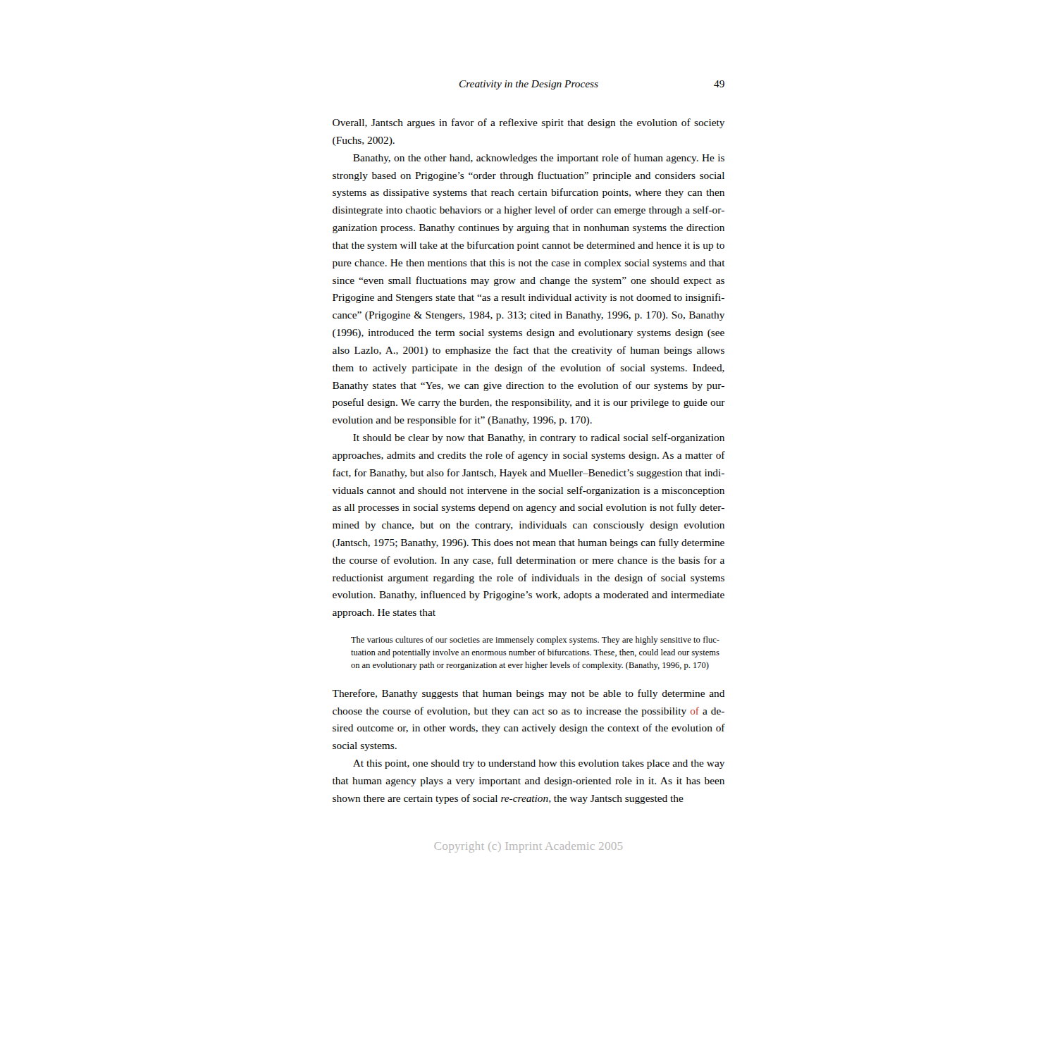Creativity in the Design Process 49
Overall, Jantsch argues in favor of a reflexive spirit that design the evolution of society (Fuchs, 2002).
Banathy, on the other hand, acknowledges the important role of human agency. He is strongly based on Prigogine’s “order through fluctuation” principle and considers social systems as dissipative systems that reach certain bifurcation points, where they can then disintegrate into chaotic behaviors or a higher level of order can emerge through a self-organization process. Banathy continues by arguing that in nonhuman systems the direction that the system will take at the bifurcation point cannot be determined and hence it is up to pure chance. He then mentions that this is not the case in complex social systems and that since “even small fluctuations may grow and change the system” one should expect as Prigogine and Stengers state that “as a result individual activity is not doomed to insignificance” (Prigogine & Stengers, 1984, p. 313; cited in Banathy, 1996, p. 170). So, Banathy (1996), introduced the term social systems design and evolutionary systems design (see also Lazlo, A., 2001) to emphasize the fact that the creativity of human beings allows them to actively participate in the design of the evolution of social systems. Indeed, Banathy states that “Yes, we can give direction to the evolution of our systems by purposeful design. We carry the burden, the responsibility, and it is our privilege to guide our evolution and be responsible for it” (Banathy, 1996, p. 170).
It should be clear by now that Banathy, in contrary to radical social self-organization approaches, admits and credits the role of agency in social systems design. As a matter of fact, for Banathy, but also for Jantsch, Hayek and Mueller–Benedict’s suggestion that individuals cannot and should not intervene in the social self-organization is a misconception as all processes in social systems depend on agency and social evolution is not fully determined by chance, but on the contrary, individuals can consciously design evolution (Jantsch, 1975; Banathy, 1996). This does not mean that human beings can fully determine the course of evolution. In any case, full determination or mere chance is the basis for a reductionist argument regarding the role of individuals in the design of social systems evolution. Banathy, influenced by Prigogine’s work, adopts a moderated and intermediate approach. He states that
The various cultures of our societies are immensely complex systems. They are highly sensitive to fluctuation and potentially involve an enormous number of bifurcations. These, then, could lead our systems on an evolutionary path or reorganization at ever higher levels of complexity. (Banathy, 1996, p. 170)
Therefore, Banathy suggests that human beings may not be able to fully determine and choose the course of evolution, but they can act so as to increase the possibility of a desired outcome or, in other words, they can actively design the context of the evolution of social systems.
At this point, one should try to understand how this evolution takes place and the way that human agency plays a very important and design-oriented role in it. As it has been shown there are certain types of social re-creation, the way Jantsch suggested the
Copyright (c) Imprint Academic 2005